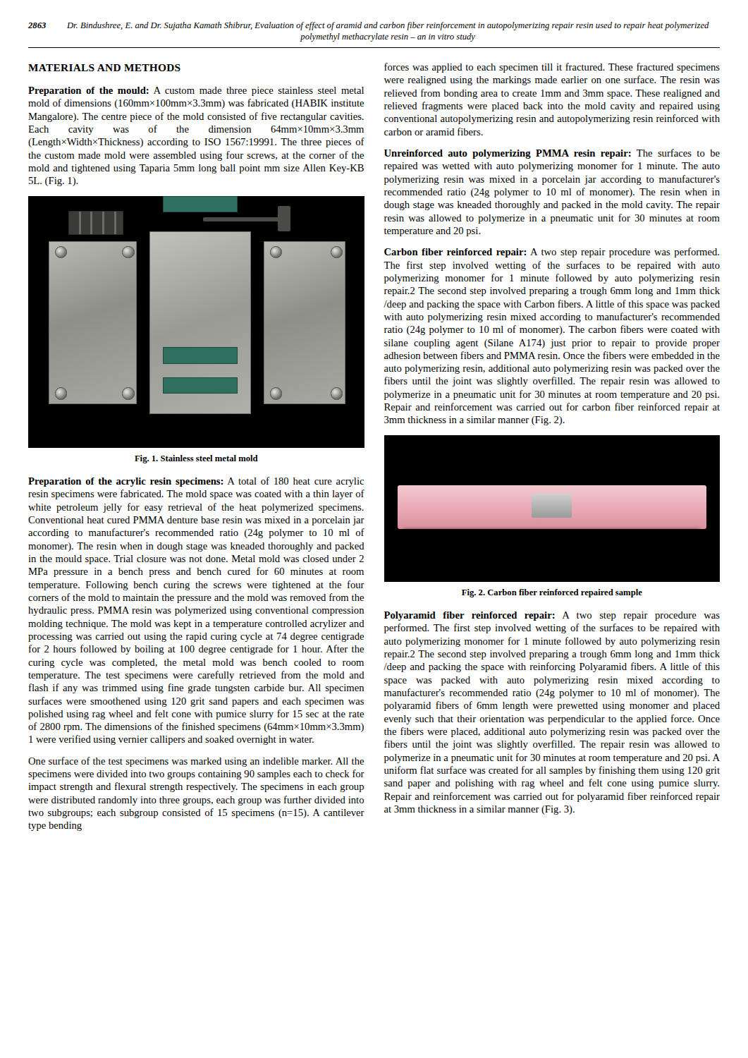2863
Dr. Bindushree, E. and Dr. Sujatha Kamath Shibrur, Evaluation of effect of aramid and carbon fiber reinforcement in autopolymerizing repair resin used to repair heat polymerized polymethyl methacrylate resin – an in vitro study
MATERIALS AND METHODS
Preparation of the mould: A custom made three piece stainless steel metal mold of dimensions (160mm×100mm×3.3mm) was fabricated (HABIK institute Mangalore). The centre piece of the mold consisted of five rectangular cavities. Each cavity was of the dimension 64mm×10mm×3.3mm (Length×Width×Thickness) according to ISO 1567:19991. The three pieces of the custom made mold were assembled using four screws, at the corner of the mold and tightened using Taparia 5mm long ball point mm size Allen Key-KB 5L. (Fig. 1).
Fig. 1. Stainless steel metal mold
Preparation of the acrylic resin specimens: A total of 180 heat cure acrylic resin specimens were fabricated. The mold space was coated with a thin layer of white petroleum jelly for easy retrieval of the heat polymerized specimens. Conventional heat cured PMMA denture base resin was mixed in a porcelain jar according to manufacturer's recommended ratio (24g polymer to 10 ml of monomer). The resin when in dough stage was kneaded thoroughly and packed in the mould space. Trial closure was not done. Metal mold was closed under 2 MPa pressure in a bench press and bench cured for 60 minutes at room temperature. Following bench curing the screws were tightened at the four corners of the mold to maintain the pressure and the mold was removed from the hydraulic press. PMMA resin was polymerized using conventional compression molding technique. The mold was kept in a temperature controlled acrylizer and processing was carried out using the rapid curing cycle at 74 degree centigrade for 2 hours followed by boiling at 100 degree centigrade for 1 hour. After the curing cycle was completed, the metal mold was bench cooled to room temperature. The test specimens were carefully retrieved from the mold and flash if any was trimmed using fine grade tungsten carbide bur. All specimen surfaces were smoothened using 120 grit sand papers and each specimen was polished using rag wheel and felt cone with pumice slurry for 15 sec at the rate of 2800 rpm. The dimensions of the finished specimens (64mm×10mm×3.3mm) 1 were verified using vernier callipers and soaked overnight in water.
One surface of the test specimens was marked using an indelible marker. All the specimens were divided into two groups containing 90 samples each to check for impact strength and flexural strength respectively. The specimens in each group were distributed randomly into three groups, each group was further divided into two subgroups; each subgroup consisted of 15 specimens (n=15). A cantilever type bending
forces was applied to each specimen till it fractured. These fractured specimens were realigned using the markings made earlier on one surface. The resin was relieved from bonding area to create 1mm and 3mm space. These realigned and relieved fragments were placed back into the mold cavity and repaired using conventional autopolymerizing resin and autopolymerizing resin reinforced with carbon or aramid fibers.
Unreinforced auto polymerizing PMMA resin repair: The surfaces to be repaired was wetted with auto polymerizing monomer for 1 minute. The auto polymerizing resin was mixed in a porcelain jar according to manufacturer's recommended ratio (24g polymer to 10 ml of monomer). The resin when in dough stage was kneaded thoroughly and packed in the mold cavity. The repair resin was allowed to polymerize in a pneumatic unit for 30 minutes at room temperature and 20 psi.
Carbon fiber reinforced repair: A two step repair procedure was performed. The first step involved wetting of the surfaces to be repaired with auto polymerizing monomer for 1 minute followed by auto polymerizing resin repair.2 The second step involved preparing a trough 6mm long and 1mm thick /deep and packing the space with Carbon fibers. A little of this space was packed with auto polymerizing resin mixed according to manufacturer's recommended ratio (24g polymer to 10 ml of monomer). The carbon fibers were coated with silane coupling agent (Silane A174) just prior to repair to provide proper adhesion between fibers and PMMA resin. Once the fibers were embedded in the auto polymerizing resin, additional auto polymerizing resin was packed over the fibers until the joint was slightly overfilled. The repair resin was allowed to polymerize in a pneumatic unit for 30 minutes at room temperature and 20 psi. Repair and reinforcement was carried out for carbon fiber reinforced repair at 3mm thickness in a similar manner (Fig. 2).
Fig. 2. Carbon fiber reinforced repaired sample
Polyaramid fiber reinforced repair: A two step repair procedure was performed. The first step involved wetting of the surfaces to be repaired with auto polymerizing monomer for 1 minute followed by auto polymerizing resin repair.2 The second step involved preparing a trough 6mm long and 1mm thick /deep and packing the space with reinforcing Polyaramid fibers. A little of this space was packed with auto polymerizing resin mixed according to manufacturer's recommended ratio (24g polymer to 10 ml of monomer). The polyaramid fibers of 6mm length were prewetted using monomer and placed evenly such that their orientation was perpendicular to the applied force. Once the fibers were placed, additional auto polymerizing resin was packed over the fibers until the joint was slightly overfilled. The repair resin was allowed to polymerize in a pneumatic unit for 30 minutes at room temperature and 20 psi. A uniform flat surface was created for all samples by finishing them using 120 grit sand paper and polishing with rag wheel and felt cone using pumice slurry. Repair and reinforcement was carried out for polyaramid fiber reinforced repair at 3mm thickness in a similar manner (Fig. 3).